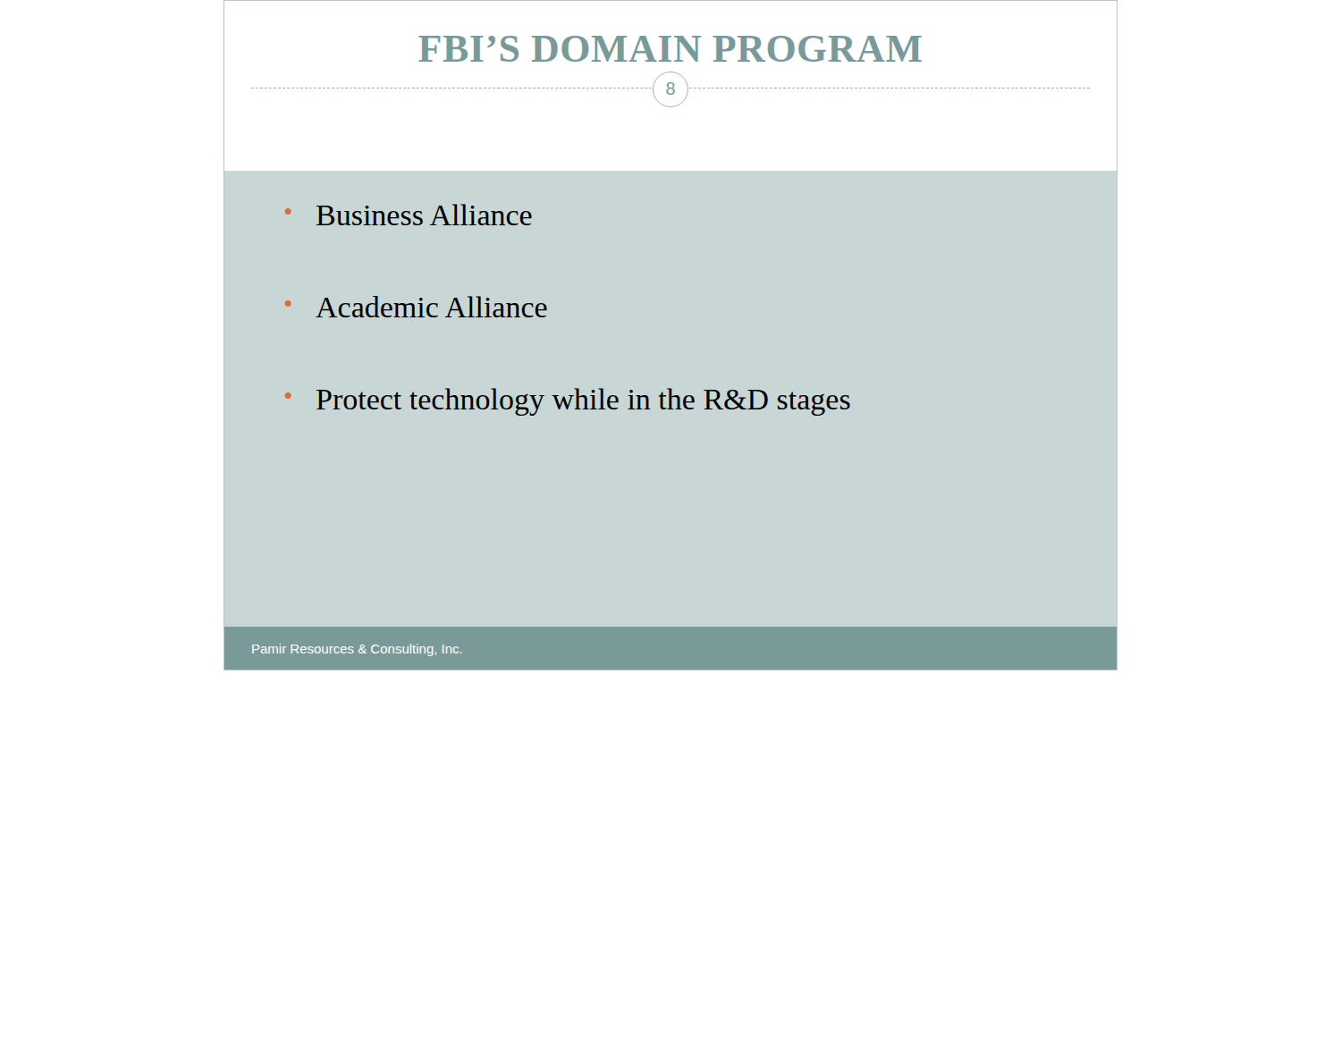FBI’S DOMAIN PROGRAM
8
Business Alliance
Academic Alliance
Protect technology while in the R&D stages
Pamir Resources & Consulting, Inc.